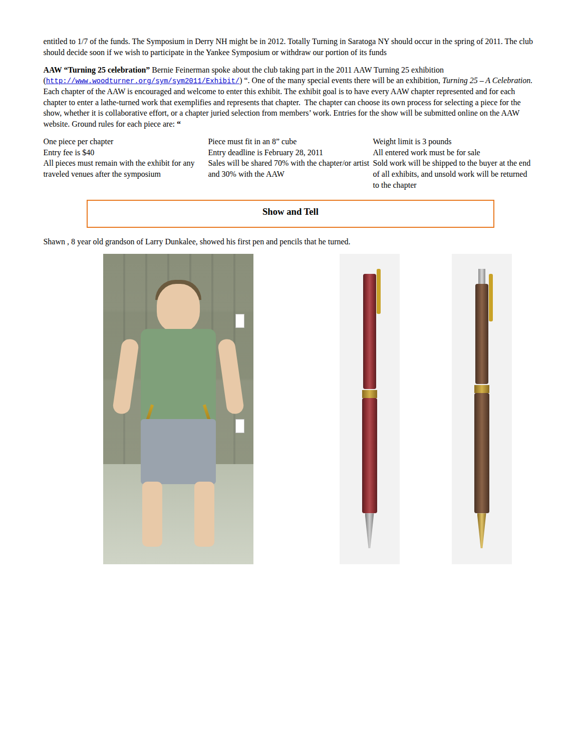entitled to 1/7 of the funds. The Symposium in Derry NH might be in 2012. Totally Turning in Saratoga NY should occur in the spring of 2011. The club should decide soon if we wish to participate in the Yankee Symposium or withdraw our portion of its funds
AAW “Turning 25 celebration” Bernie Feinerman spoke about the club taking part in the 2011 AAW Turning 25 exhibition (http://www.woodturner.org/sym/sym2011/Exhibit/) “. One of the many special events there will be an exhibition, Turning 25 – A Celebration. Each chapter of the AAW is encouraged and welcome to enter this exhibit. The exhibit goal is to have every AAW chapter represented and for each chapter to enter a lathe-turned work that exemplifies and represents that chapter. The chapter can choose its own process for selecting a piece for the show, whether it is collaborative effort, or a chapter juried selection from members’ work. Entries for the show will be submitted online on the AAW website. Ground rules for each piece are: “
| One piece per chapter | Piece must fit in an 8” cube | Weight limit is 3 pounds |
| Entry fee is $40 | Entry deadline is February 28, 2011 | All entered work must be for sale |
| All pieces must remain with the exhibit for any traveled venues after the symposium | Sales will be shared 70% with the chapter/or artist and 30% with the AAW | Sold work will be shipped to the buyer at the end of all exhibits, and unsold work will be returned to the chapter |
Show and Tell
Shawn , 8 year old grandson of Larry Dunkalee, showed his first pen and pencils that he turned.